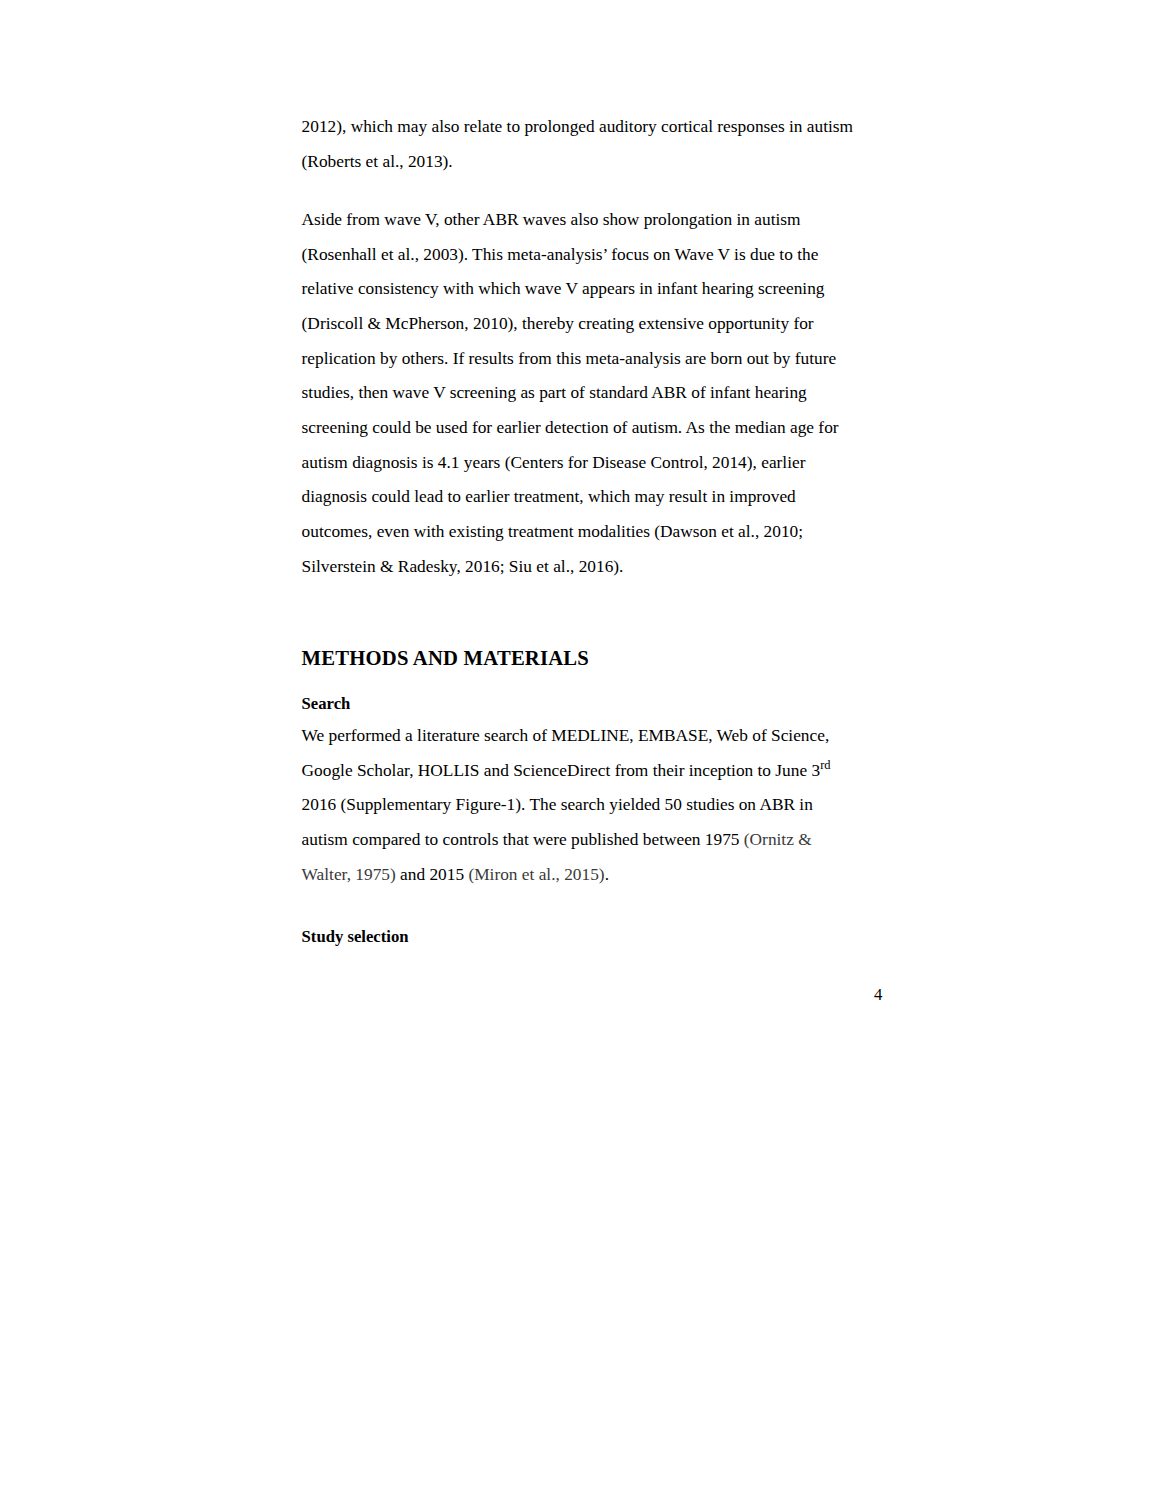2012), which may also relate to prolonged auditory cortical responses in autism (Roberts et al., 2013).
Aside from wave V, other ABR waves also show prolongation in autism (Rosenhall et al., 2003). This meta-analysis’ focus on Wave V is due to the relative consistency with which wave V appears in infant hearing screening (Driscoll & McPherson, 2010), thereby creating extensive opportunity for replication by others. If results from this meta-analysis are born out by future studies, then wave V screening as part of standard ABR of infant hearing screening could be used for earlier detection of autism. As the median age for autism diagnosis is 4.1 years (Centers for Disease Control, 2014), earlier diagnosis could lead to earlier treatment, which may result in improved outcomes, even with existing treatment modalities (Dawson et al., 2010; Silverstein & Radesky, 2016; Siu et al., 2016).
METHODS AND MATERIALS
Search
We performed a literature search of MEDLINE, EMBASE, Web of Science, Google Scholar, HOLLIS and ScienceDirect from their inception to June 3rd 2016 (Supplementary Figure-1). The search yielded 50 studies on ABR in autism compared to controls that were published between 1975 (Ornitz & Walter, 1975) and 2015 (Miron et al., 2015).
Study selection
4